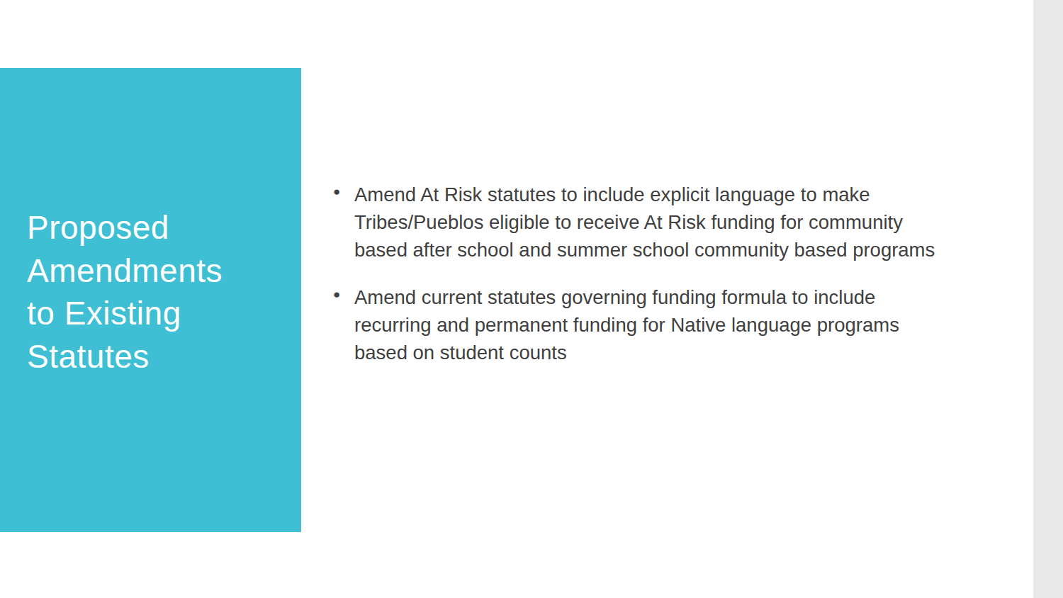Proposed
Amendments
to Existing
Statutes
Amend At Risk statutes to include explicit language to make Tribes/Pueblos eligible to receive At Risk funding for community based after school and summer school community based programs
Amend current statutes governing funding formula to include recurring and permanent funding for Native language programs based on student counts